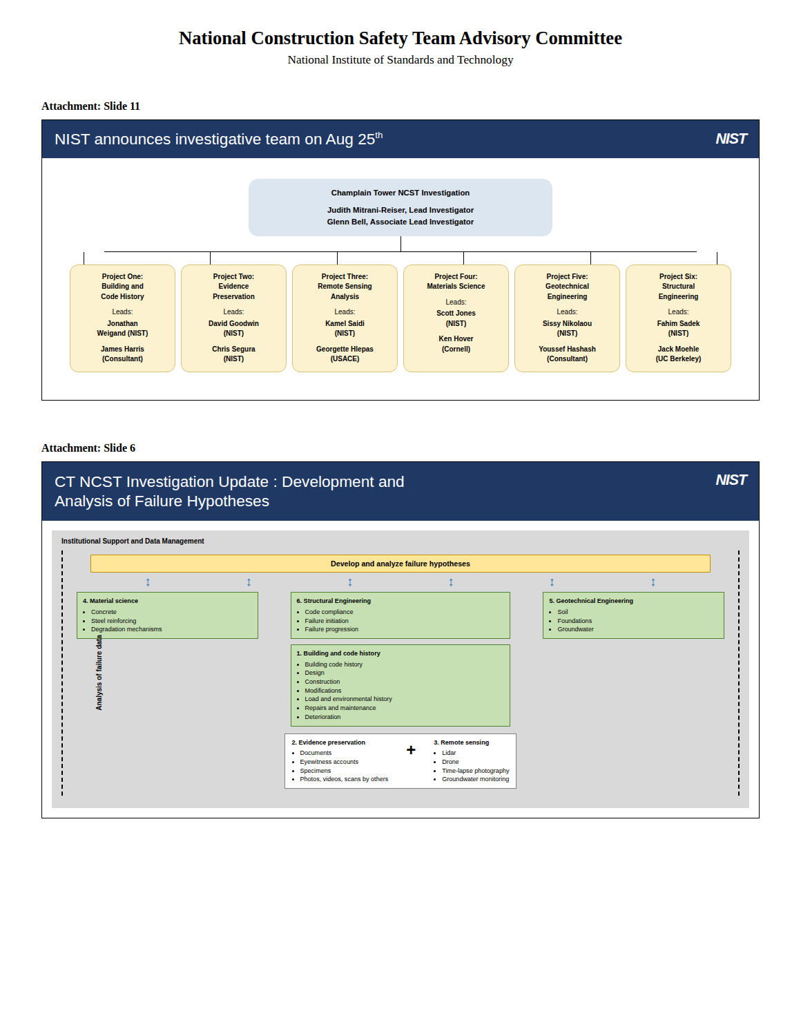National Construction Safety Team Advisory Committee
National Institute of Standards and Technology
Attachment: Slide 11
NIST announces investigative team on Aug 25th
NIST
Champlain Tower NCST Investigation
Judith Mitrani-Reiser, Lead Investigator
Glenn Bell, Associate Lead Investigator
Project One:
Building and
Code History
Leads:
Jonathan
Weigand (NIST)
James Harris
(Consultant)
Project Two:
Evidence
Preservation
Leads:
David Goodwin
(NIST)
Chris Segura
(NIST)
Project Three:
Remote Sensing
Analysis
Leads:
Kamel Saidi
(NIST)
Georgette Hlepas
(USACE)
Project Four:
Materials Science
Leads:
Scott Jones
(NIST)
Ken Hover
(Cornell)
Project Five:
Geotechnical
Engineering
Leads:
Sissy Nikolaou
(NIST)
Youssef Hashash
(Consultant)
Project Six:
Structural
Engineering
Leads:
Fahim Sadek
(NIST)
Jack Moehle
(UC Berkeley)
Attachment: Slide 6
CT NCST Investigation Update : Development and
Analysis of Failure Hypotheses
NIST
Institutional Support and Data Management
Analysis of failure data
Develop and analyze failure hypotheses
↕↕↕↕↕↕
4. Material science
Concrete
Steel reinforcing
Degradation mechanisms
6. Structural Engineering
Code compliance
Failure initiation
Failure progression
1. Building and code history
Building code history
Design
Construction
Modifications
Load and environmental history
Repairs and maintenance
Deterioration
5. Geotechnical Engineering
Soil
Foundations
Groundwater
2. Evidence preservation
Documents
Eyewitness accounts
Specimens
Photos, videos, scans by others
+
3. Remote sensing
Lidar
Drone
Time-lapse photography
Groundwater monitoring